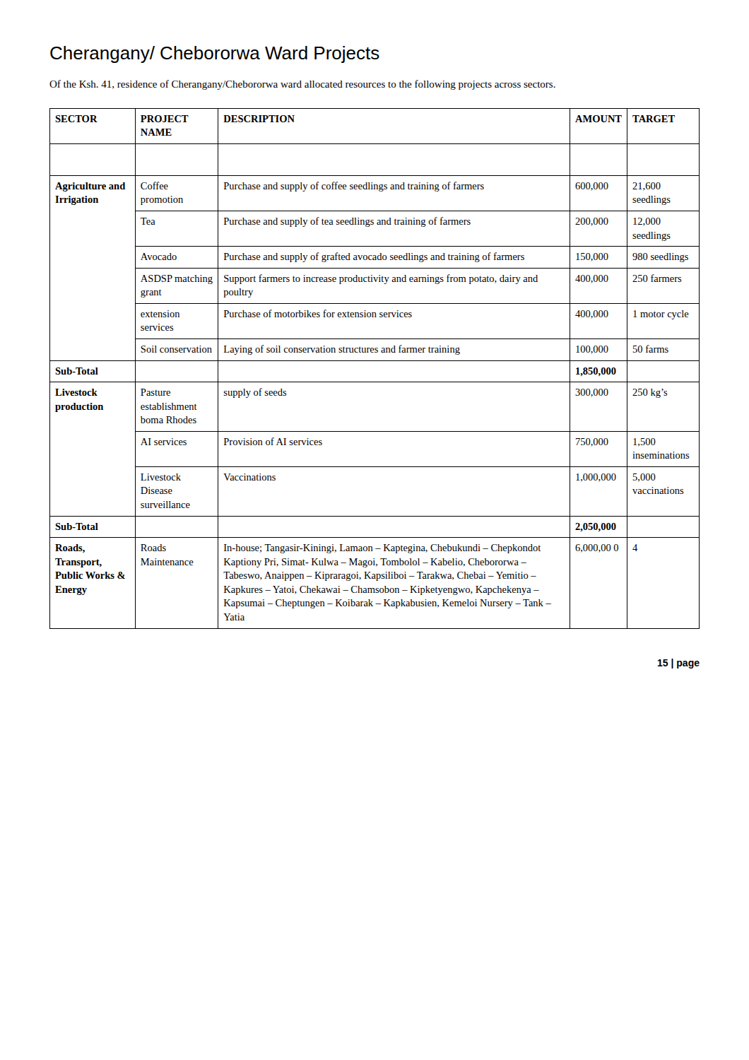Cherangany/ Chebororwa Ward Projects
Of the Ksh. 41, residence of Cherangany/Chebororwa ward allocated resources to the following projects across sectors.
| SECTOR | PROJECT NAME | DESCRIPTION | AMOUNT | TARGET |
| --- | --- | --- | --- | --- |
| Agriculture and Irrigation | Coffee promotion | Purchase and supply of coffee seedlings and training of farmers | 600,000 | 21,600 seedlings |
| Tea | Purchase and supply of tea seedlings and training of farmers | 200,000 | 12,000 seedlings |
| Avocado | Purchase and supply of grafted avocado seedlings and training of farmers | 150,000 | 980 seedlings |
| ASDSP matching grant | Support farmers to increase productivity and earnings from potato, dairy and poultry | 400,000 | 250 farmers |
| extension services | Purchase of motorbikes for extension services | 400,000 | 1 motor cycle |
| Soil conservation | Laying of soil conservation structures and farmer training | 100,000 | 50 farms |
| Sub-Total | | | 1,850,000 | |
| Livestock production | Pasture establishment boma Rhodes | supply of seeds | 300,000 | 250 kg’s |
| AI services | Provision of AI services | 750,000 | 1,500 inseminations |
| Livestock Disease surveillance | Vaccinations | 1,000,000 | 5,000 vaccinations |
| Sub-Total | | | 2,050,000 | |
| Roads, Transport, Public Works & Energy | Roads Maintenance | In-house; Tangasir-Kiningi, Lamaon – Kaptegina, Chebukundi – Chepkondot Kaptiony Pri, Simat- Kulwa – Magoi, Tombolol – Kabelio, Chebororwa – Tabeswo, Anaippen – Kipraragoi, Kapsiliboi – Tarakwa, Chebai – Yemitio – Kapkures – Yatoi, Chekawai – Chamsobon – Kipketyengwo, Kapchekenya – Kapsumai – Cheptungen – Koibarak – Kapkabusien, Kemeloi Nursery – Tank – Yatia | 6,000,00 0 | 4 |
15 | page